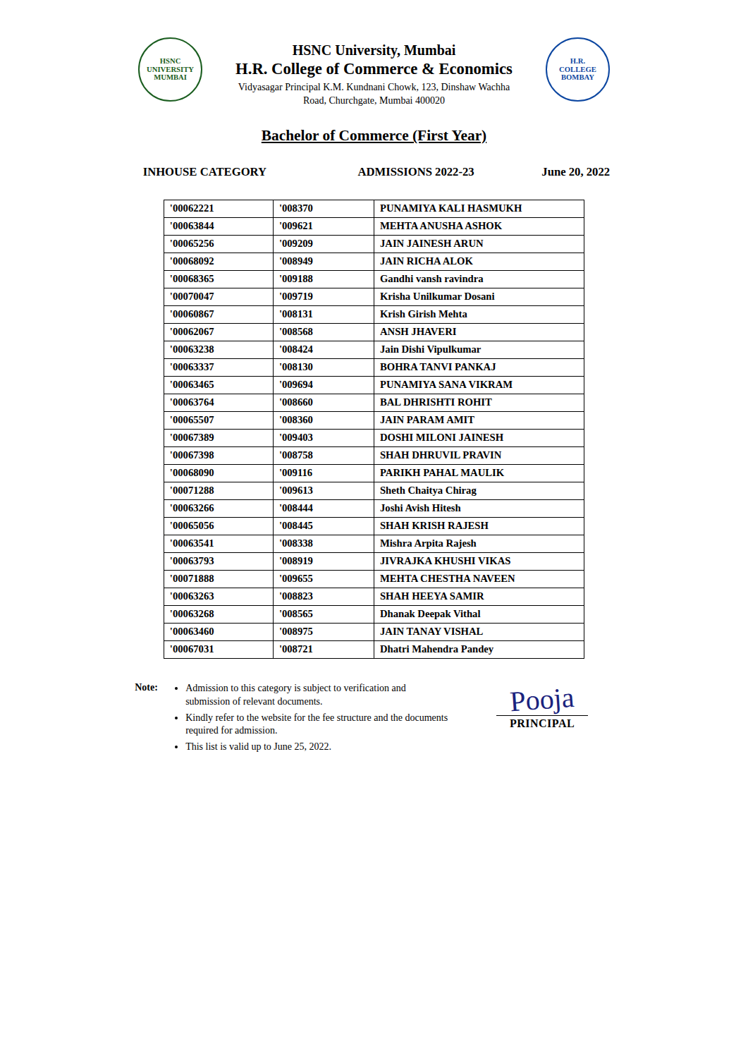HSNC
UNIVERSITY
MUMBAI
HSNC University, Mumbai
H.R. College of Commerce & Economics
Vidyasagar Principal K.M. Kundnani Chowk, 123, Dinshaw Wachha
Road, Churchgate, Mumbai 400020
H.R.
COLLEGE
BOMBAY
Bachelor of Commerce (First Year)
INHOUSE CATEGORY ADMISSIONS 2022-23 June 20, 2022
| '00062221 | '008370 | PUNAMIYA KALI HASMUKH |
| '00063844 | '009621 | MEHTA ANUSHA ASHOK |
| '00065256 | '009209 | JAIN JAINESH ARUN |
| '00068092 | '008949 | JAIN RICHA ALOK |
| '00068365 | '009188 | Gandhi vansh ravindra |
| '00070047 | '009719 | Krisha Unilkumar Dosani |
| '00060867 | '008131 | Krish Girish Mehta |
| '00062067 | '008568 | ANSH JHAVERI |
| '00063238 | '008424 | Jain Dishi Vipulkumar |
| '00063337 | '008130 | BOHRA TANVI PANKAJ |
| '00063465 | '009694 | PUNAMIYA SANA VIKRAM |
| '00063764 | '008660 | BAL DHRISHTI ROHIT |
| '00065507 | '008360 | JAIN PARAM AMIT |
| '00067389 | '009403 | DOSHI MILONI JAINESH |
| '00067398 | '008758 | SHAH DHRUVIL PRAVIN |
| '00068090 | '009116 | PARIKH PAHAL MAULIK |
| '00071288 | '009613 | Sheth Chaitya Chirag |
| '00063266 | '008444 | Joshi Avish Hitesh |
| '00065056 | '008445 | SHAH KRISH RAJESH |
| '00063541 | '008338 | Mishra Arpita Rajesh |
| '00063793 | '008919 | JIVRAJKA KHUSHI VIKAS |
| '00071888 | '009655 | MEHTA CHESTHA NAVEEN |
| '00063263 | '008823 | SHAH HEEYA SAMIR |
| '00063268 | '008565 | Dhanak Deepak Vithal |
| '00063460 | '008975 | JAIN TANAY VISHAL |
| '00067031 | '008721 | Dhatri Mahendra Pandey |
Note:
Admission to this category is subject to verification and submission of relevant documents.
Kindly refer to the website for the fee structure and the documents required for admission.
This list is valid up to June 25, 2022.
Pooja
PRINCIPAL